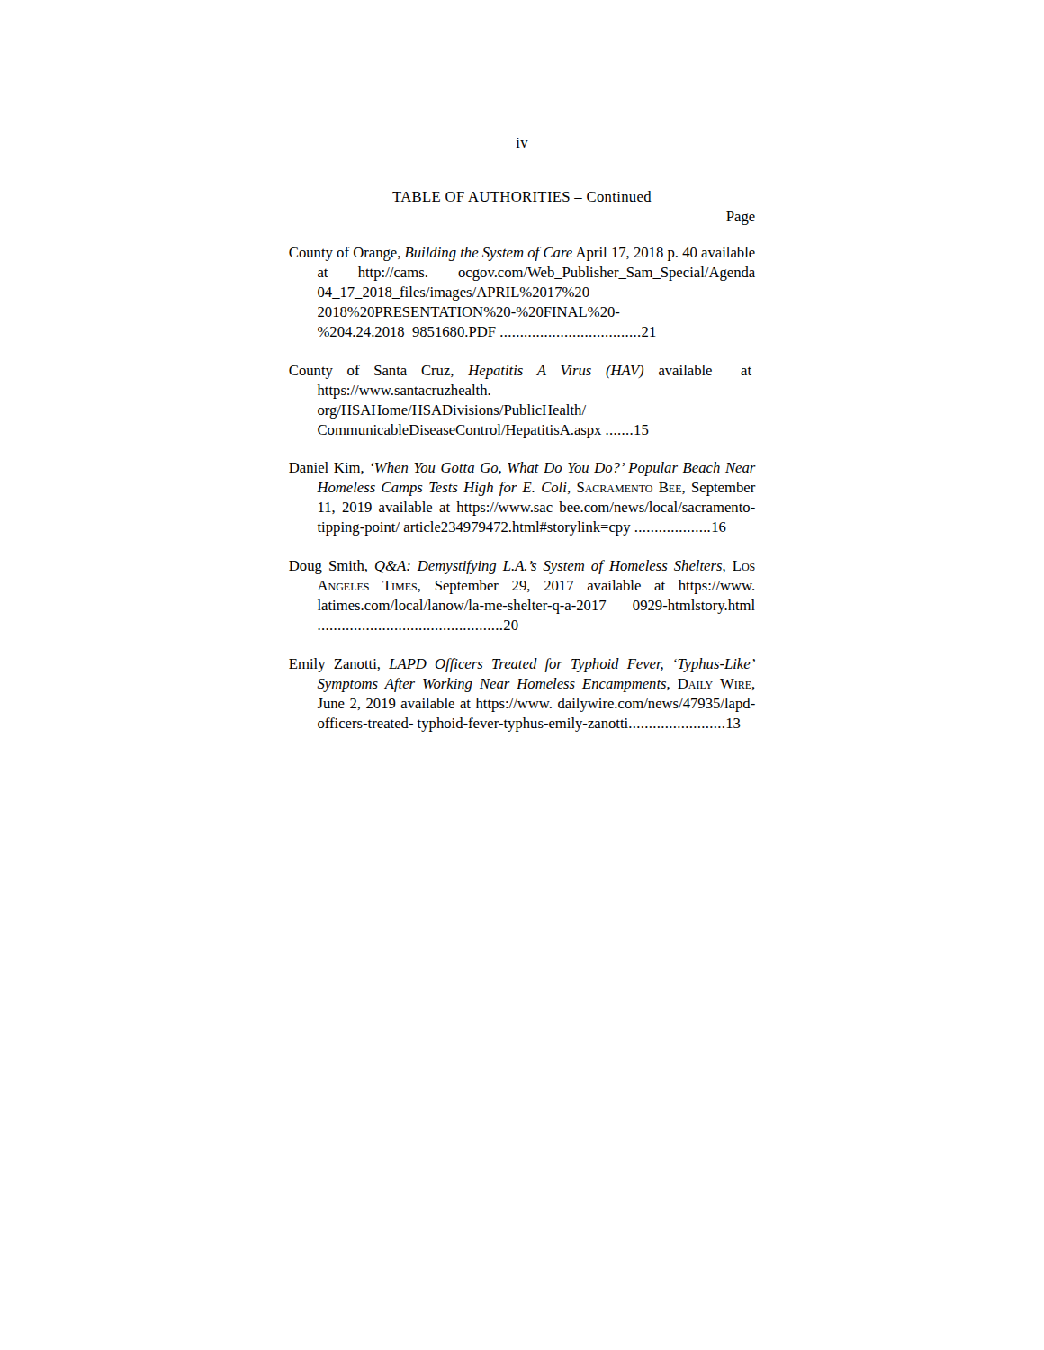iv
TABLE OF AUTHORITIES – Continued
Page
County of Orange, Building the System of Care April 17, 2018 p. 40 available at http://cams. ocgov.com/Web_Publisher_Sam_Special/Agenda 04_17_2018_files/images/APRIL%2017%20 2018%20PRESENTATION%20-%20FINAL%20- %204.24.2018_9851680.PDF ................................... 21
County of Santa Cruz, Hepatitis A Virus (HAV) available at https://www.santacruzhealth. org/HSAHome/HSADivisions/PublicHealth/ CommunicableDiseaseControl/HepatitisA.aspx ....... 15
Daniel Kim, ‘When You Gotta Go, What Do You Do?’ Popular Beach Near Homeless Camps Tests High for E. Coli, Sacramento Bee, September 11, 2019 available at https://www.sac bee.com/news/local/sacramento-tipping-point/ article234979472.html#storylink=cpy ................... 16
Doug Smith, Q&A: Demystifying L.A.’s System of Homeless Shelters, Los Angeles Times, September 29, 2017 available at https://www. latimes.com/local/lanow/la-me-shelter-q-a-2017 0929-htmlstory.html .............................................. 20
Emily Zanotti, LAPD Officers Treated for Typhoid Fever, ‘Typhus-Like’ Symptoms After Working Near Homeless Encampments, Daily Wire, June 2, 2019 available at https://www. dailywire.com/news/47935/lapd-officers-treated- typhoid-fever-typhus-emily-zanotti........................ 13